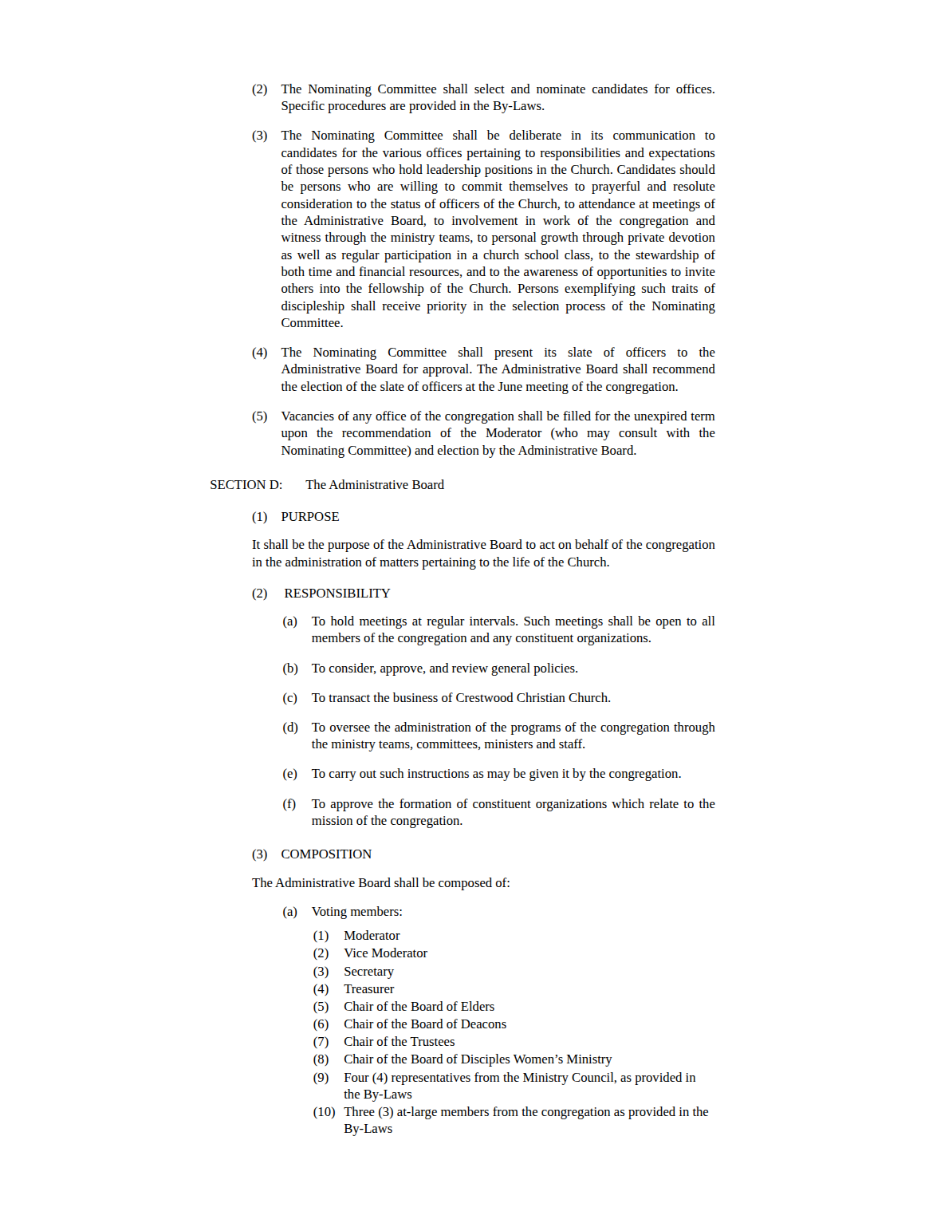(2) The Nominating Committee shall select and nominate candidates for offices. Specific procedures are provided in the By-Laws.
(3) The Nominating Committee shall be deliberate in its communication to candidates for the various offices pertaining to responsibilities and expectations of those persons who hold leadership positions in the Church. Candidates should be persons who are willing to commit themselves to prayerful and resolute consideration to the status of officers of the Church, to attendance at meetings of the Administrative Board, to involvement in work of the congregation and witness through the ministry teams, to personal growth through private devotion as well as regular participation in a church school class, to the stewardship of both time and financial resources, and to the awareness of opportunities to invite others into the fellowship of the Church. Persons exemplifying such traits of discipleship shall receive priority in the selection process of the Nominating Committee.
(4) The Nominating Committee shall present its slate of officers to the Administrative Board for approval. The Administrative Board shall recommend the election of the slate of officers at the June meeting of the congregation.
(5) Vacancies of any office of the congregation shall be filled for the unexpired term upon the recommendation of the Moderator (who may consult with the Nominating Committee) and election by the Administrative Board.
SECTION D: The Administrative Board
(1) PURPOSE
It shall be the purpose of the Administrative Board to act on behalf of the congregation in the administration of matters pertaining to the life of the Church.
(2) RESPONSIBILITY
(a) To hold meetings at regular intervals. Such meetings shall be open to all members of the congregation and any constituent organizations.
(b) To consider, approve, and review general policies.
(c) To transact the business of Crestwood Christian Church.
(d) To oversee the administration of the programs of the congregation through the ministry teams, committees, ministers and staff.
(e) To carry out such instructions as may be given it by the congregation.
(f) To approve the formation of constituent organizations which relate to the mission of the congregation.
(3) COMPOSITION
The Administrative Board shall be composed of:
(a) Voting members:
(1) Moderator
(2) Vice Moderator
(3) Secretary
(4) Treasurer
(5) Chair of the Board of Elders
(6) Chair of the Board of Deacons
(7) Chair of the Trustees
(8) Chair of the Board of Disciples Women’s Ministry
(9) Four (4) representatives from the Ministry Council, as provided in the By-Laws
(10) Three (3) at-large members from the congregation as provided in the By-Laws